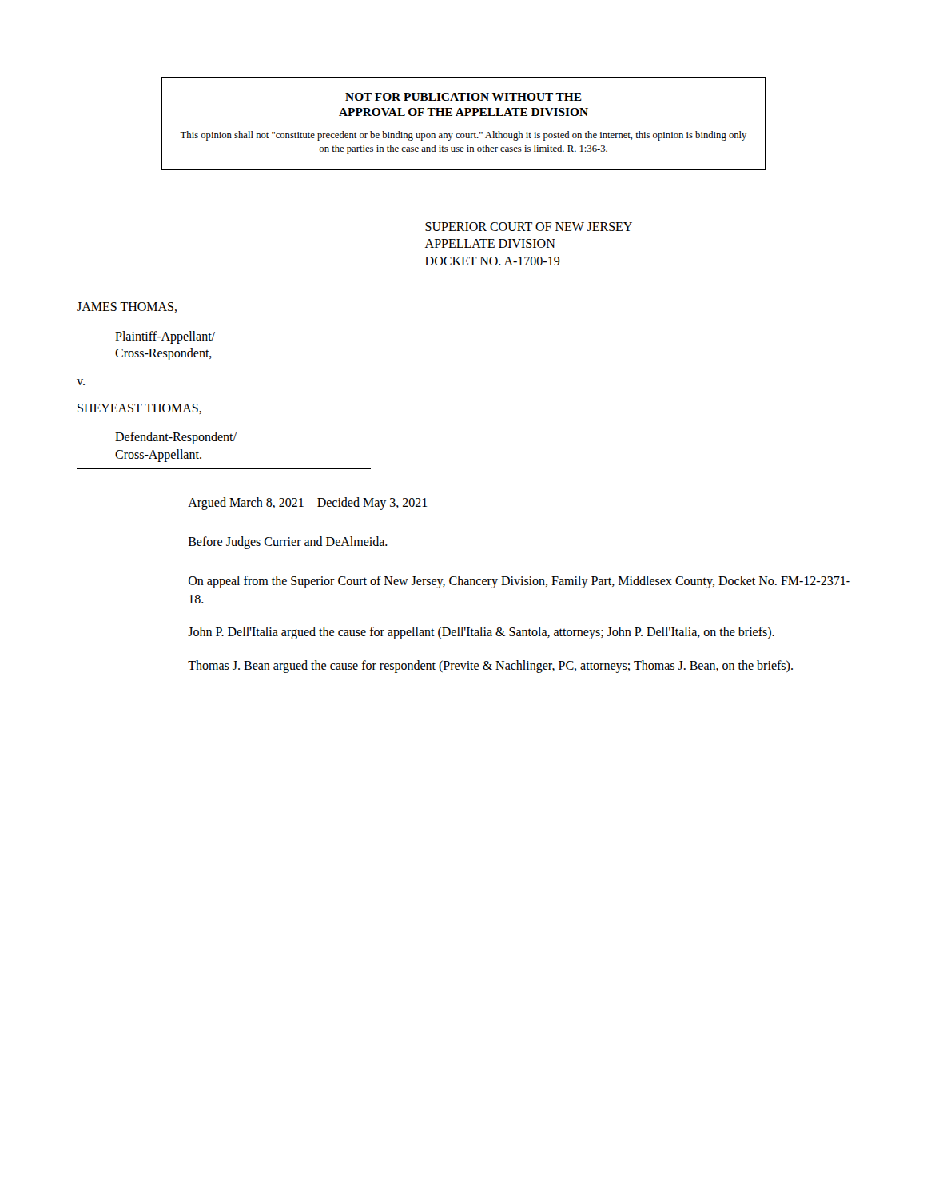NOT FOR PUBLICATION WITHOUT THE
APPROVAL OF THE APPELLATE DIVISION
This opinion shall not "constitute precedent or be binding upon any court." Although it is posted on the internet, this opinion is binding only on the parties in the case and its use in other cases is limited. R. 1:36-3.
SUPERIOR COURT OF NEW JERSEY
APPELLATE DIVISION
DOCKET NO. A-1700-19
JAMES THOMAS,
Plaintiff-Appellant/
Cross-Respondent,
v.
SHEYEAST THOMAS,
Defendant-Respondent/
Cross-Appellant.
Argued March 8, 2021 – Decided May 3, 2021
Before Judges Currier and DeAlmeida.
On appeal from the Superior Court of New Jersey, Chancery Division, Family Part, Middlesex County, Docket No. FM-12-2371-18.
John P. Dell'Italia argued the cause for appellant (Dell'Italia & Santola, attorneys; John P. Dell'Italia, on the briefs).
Thomas J. Bean argued the cause for respondent (Previte & Nachlinger, PC, attorneys; Thomas J. Bean, on the briefs).